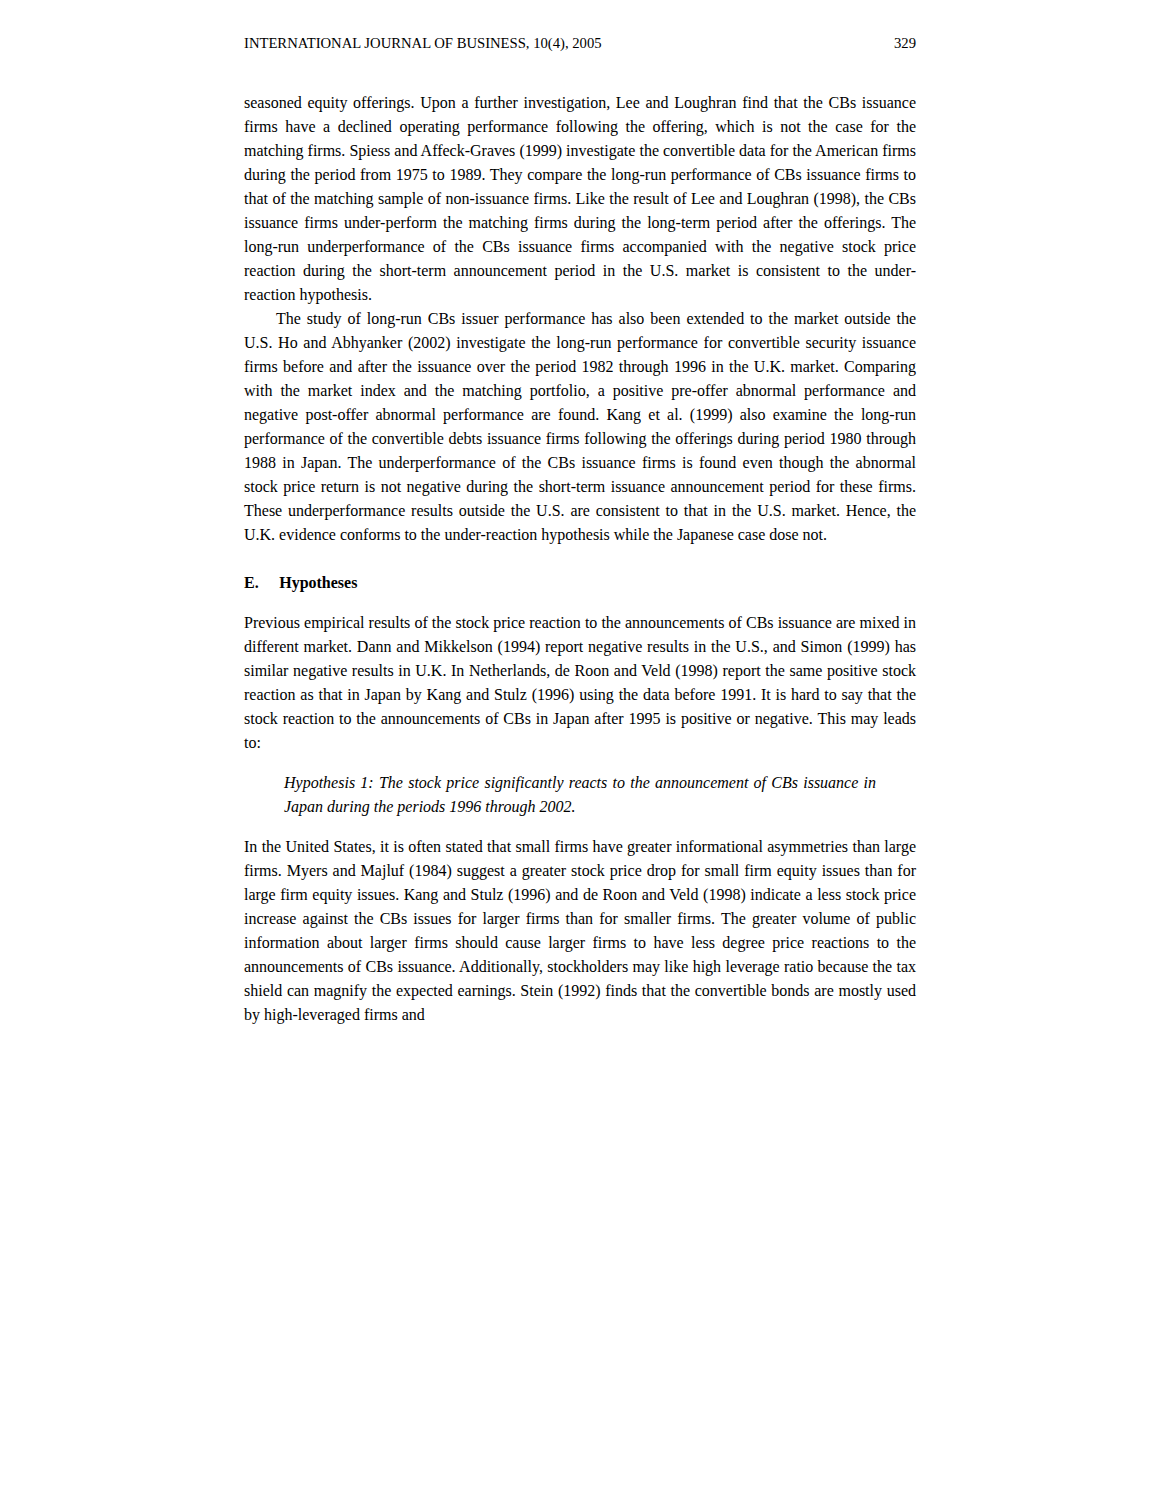International Journal of Business, 10(4), 2005 329
seasoned equity offerings. Upon a further investigation, Lee and Loughran find that the CBs issuance firms have a declined operating performance following the offering, which is not the case for the matching firms. Spiess and Affeck-Graves (1999) investigate the convertible data for the American firms during the period from 1975 to 1989. They compare the long-run performance of CBs issuance firms to that of the matching sample of non-issuance firms. Like the result of Lee and Loughran (1998), the CBs issuance firms under-perform the matching firms during the long-term period after the offerings. The long-run underperformance of the CBs issuance firms accompanied with the negative stock price reaction during the short-term announcement period in the U.S. market is consistent to the under-reaction hypothesis.
The study of long-run CBs issuer performance has also been extended to the market outside the U.S. Ho and Abhyanker (2002) investigate the long-run performance for convertible security issuance firms before and after the issuance over the period 1982 through 1996 in the U.K. market. Comparing with the market index and the matching portfolio, a positive pre-offer abnormal performance and negative post-offer abnormal performance are found. Kang et al. (1999) also examine the long-run performance of the convertible debts issuance firms following the offerings during period 1980 through 1988 in Japan. The underperformance of the CBs issuance firms is found even though the abnormal stock price return is not negative during the short-term issuance announcement period for these firms. These underperformance results outside the U.S. are consistent to that in the U.S. market. Hence, the U.K. evidence conforms to the under-reaction hypothesis while the Japanese case dose not.
E. Hypotheses
Previous empirical results of the stock price reaction to the announcements of CBs issuance are mixed in different market. Dann and Mikkelson (1994) report negative results in the U.S., and Simon (1999) has similar negative results in U.K. In Netherlands, de Roon and Veld (1998) report the same positive stock reaction as that in Japan by Kang and Stulz (1996) using the data before 1991. It is hard to say that the stock reaction to the announcements of CBs in Japan after 1995 is positive or negative. This may leads to:
Hypothesis 1: The stock price significantly reacts to the announcement of CBs issuance in Japan during the periods 1996 through 2002.
In the United States, it is often stated that small firms have greater informational asymmetries than large firms. Myers and Majluf (1984) suggest a greater stock price drop for small firm equity issues than for large firm equity issues. Kang and Stulz (1996) and de Roon and Veld (1998) indicate a less stock price increase against the CBs issues for larger firms than for smaller firms. The greater volume of public information about larger firms should cause larger firms to have less degree price reactions to the announcements of CBs issuance. Additionally, stockholders may like high leverage ratio because the tax shield can magnify the expected earnings. Stein (1992) finds that the convertible bonds are mostly used by high-leveraged firms and